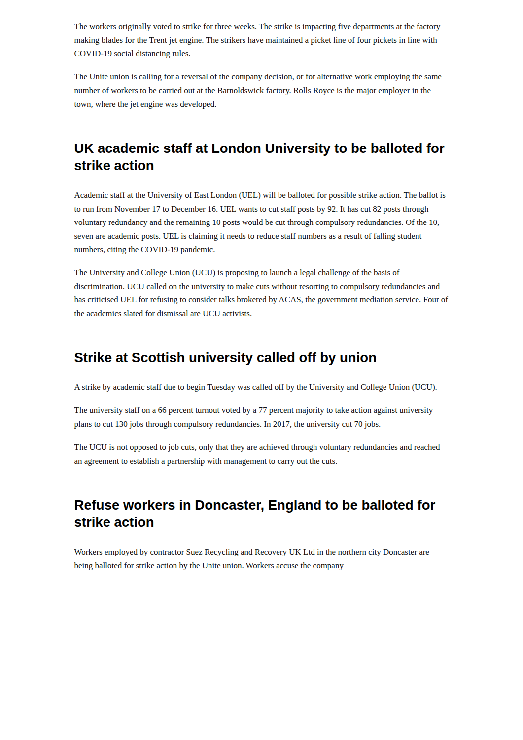The workers originally voted to strike for three weeks. The strike is impacting five departments at the factory making blades for the Trent jet engine. The strikers have maintained a picket line of four pickets in line with COVID-19 social distancing rules.
The Unite union is calling for a reversal of the company decision, or for alternative work employing the same number of workers to be carried out at the Barnoldswick factory. Rolls Royce is the major employer in the town, where the jet engine was developed.
UK academic staff at London University to be balloted for strike action
Academic staff at the University of East London (UEL) will be balloted for possible strike action. The ballot is to run from November 17 to December 16. UEL wants to cut staff posts by 92. It has cut 82 posts through voluntary redundancy and the remaining 10 posts would be cut through compulsory redundancies. Of the 10, seven are academic posts. UEL is claiming it needs to reduce staff numbers as a result of falling student numbers, citing the COVID-19 pandemic.
The University and College Union (UCU) is proposing to launch a legal challenge of the basis of discrimination. UCU called on the university to make cuts without resorting to compulsory redundancies and has criticised UEL for refusing to consider talks brokered by ACAS, the government mediation service. Four of the academics slated for dismissal are UCU activists.
Strike at Scottish university called off by union
A strike by academic staff due to begin Tuesday was called off by the University and College Union (UCU).
The university staff on a 66 percent turnout voted by a 77 percent majority to take action against university plans to cut 130 jobs through compulsory redundancies. In 2017, the university cut 70 jobs.
The UCU is not opposed to job cuts, only that they are achieved through voluntary redundancies and reached an agreement to establish a partnership with management to carry out the cuts.
Refuse workers in Doncaster, England to be balloted for strike action
Workers employed by contractor Suez Recycling and Recovery UK Ltd in the northern city Doncaster are being balloted for strike action by the Unite union. Workers accuse the company